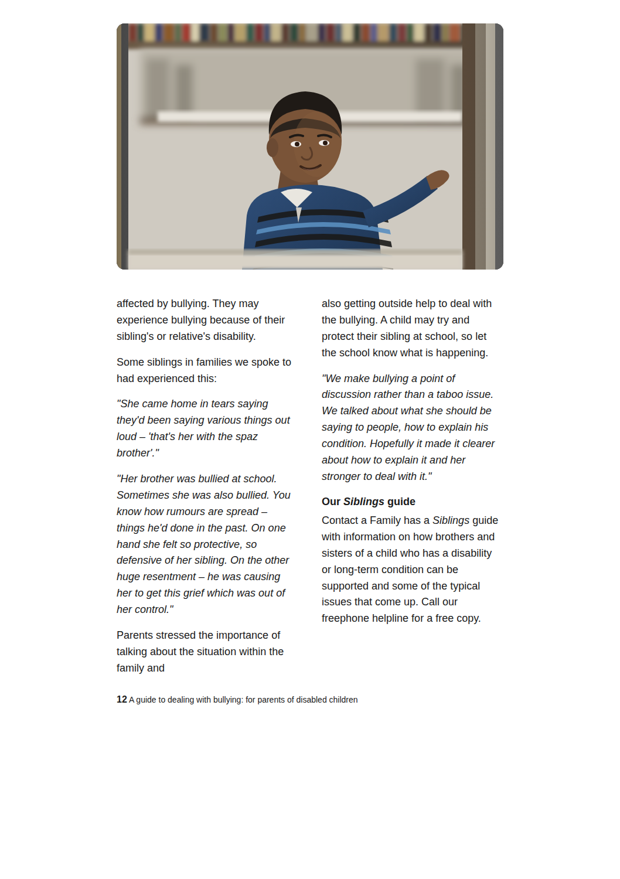affected by bullying. They may experience bullying because of their sibling's or relative's disability.
Some siblings in families we spoke to had experienced this:
"She came home in tears saying they'd been saying various things out loud – 'that's her with the spaz brother'."
"Her brother was bullied at school. Sometimes she was also bullied. You know how rumours are spread – things he'd done in the past. On one hand she felt so protective, so defensive of her sibling. On the other huge resentment – he was causing her to get this grief which was out of her control."
Parents stressed the importance of talking about the situation within the family and
also getting outside help to deal with the bullying. A child may try and protect their sibling at school, so let the school know what is happening.
"We make bullying a point of discussion rather than a taboo issue. We talked about what she should be saying to people, how to explain his condition. Hopefully it made it clearer about how to explain it and her stronger to deal with it."
Our Siblings guide
Contact a Family has a Siblings guide with information on how brothers and sisters of a child who has a disability or long-term condition can be supported and some of the typical issues that come up. Call our freephone helpline for a free copy.
12 A guide to dealing with bullying: for parents of disabled children